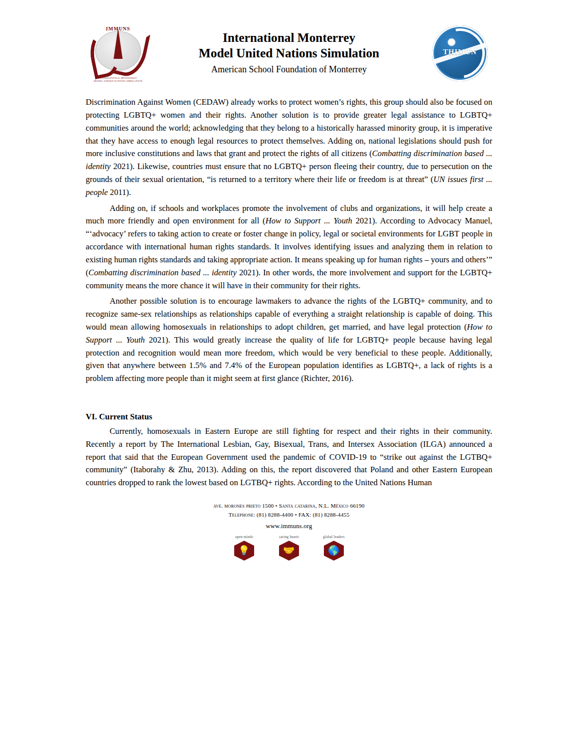IMMUNS
INTERNATIONAL MONTERREY
MODEL UNITED NATIONS SIMULATION
International Monterrey
Model United Nations Simulation
American School Foundation of Monterrey
THIMUN
Discrimination Against Women (CEDAW) already works to protect women’s rights, this group should also be focused on protecting LGBTQ+ women and their rights. Another solution is to provide greater legal assistance to LGBTQ+ communities around the world; acknowledging that they belong to a historically harassed minority group, it is imperative that they have access to enough legal resources to protect themselves. Adding on, national legislations should push for more inclusive constitutions and laws that grant and protect the rights of all citizens (Combatting discrimination based ... identity 2021). Likewise, countries must ensure that no LGBTQ+ person fleeing their country, due to persecution on the grounds of their sexual orientation, “is returned to a territory where their life or freedom is at threat” (UN issues first ... people 2011).
Adding on, if schools and workplaces promote the involvement of clubs and organizations, it will help create a much more friendly and open environment for all (How to Support ... Youth 2021). According to Advocacy Manuel, “‘advocacy’ refers to taking action to create or foster change in policy, legal or societal environments for LGBT people in accordance with international human rights standards. It involves identifying issues and analyzing them in relation to existing human rights standards and taking appropriate action. It means speaking up for human rights – yours and others’” (Combatting discrimination based ... identity 2021). In other words, the more involvement and support for the LGBTQ+ community means the more chance it will have in their community for their rights.
Another possible solution is to encourage lawmakers to advance the rights of the LGBTQ+ community, and to recognize same-sex relationships as relationships capable of everything a straight relationship is capable of doing. This would mean allowing homosexuals in relationships to adopt children, get married, and have legal protection (How to Support ... Youth 2021). This would greatly increase the quality of life for LGBTQ+ people because having legal protection and recognition would mean more freedom, which would be very beneficial to these people. Additionally, given that anywhere between 1.5% and 7.4% of the European population identifies as LGBTQ+, a lack of rights is a problem affecting more people than it might seem at first glance (Richter, 2016).
VI. Current Status
Currently, homosexuals in Eastern Europe are still fighting for respect and their rights in their community. Recently a report by The International Lesbian, Gay, Bisexual, Trans, and Intersex Association (ILGA) announced a report that said that the European Government used the pandemic of COVID-19 to “strike out against the LGTBQ+ community” (Itaborahy & Zhu, 2013). Adding on this, the report discovered that Poland and other Eastern European countries dropped to rank the lowest based on LGTBQ+ rights. According to the United Nations Human
ave. morones prieto 1500 • Santa catarina, N.L. México 66190
Telephone: (81) 8288-4400 • FAX: (81) 8288-4455
www.immuns.org
open minds
💡
caring hearts
🤝
global leaders
🌎